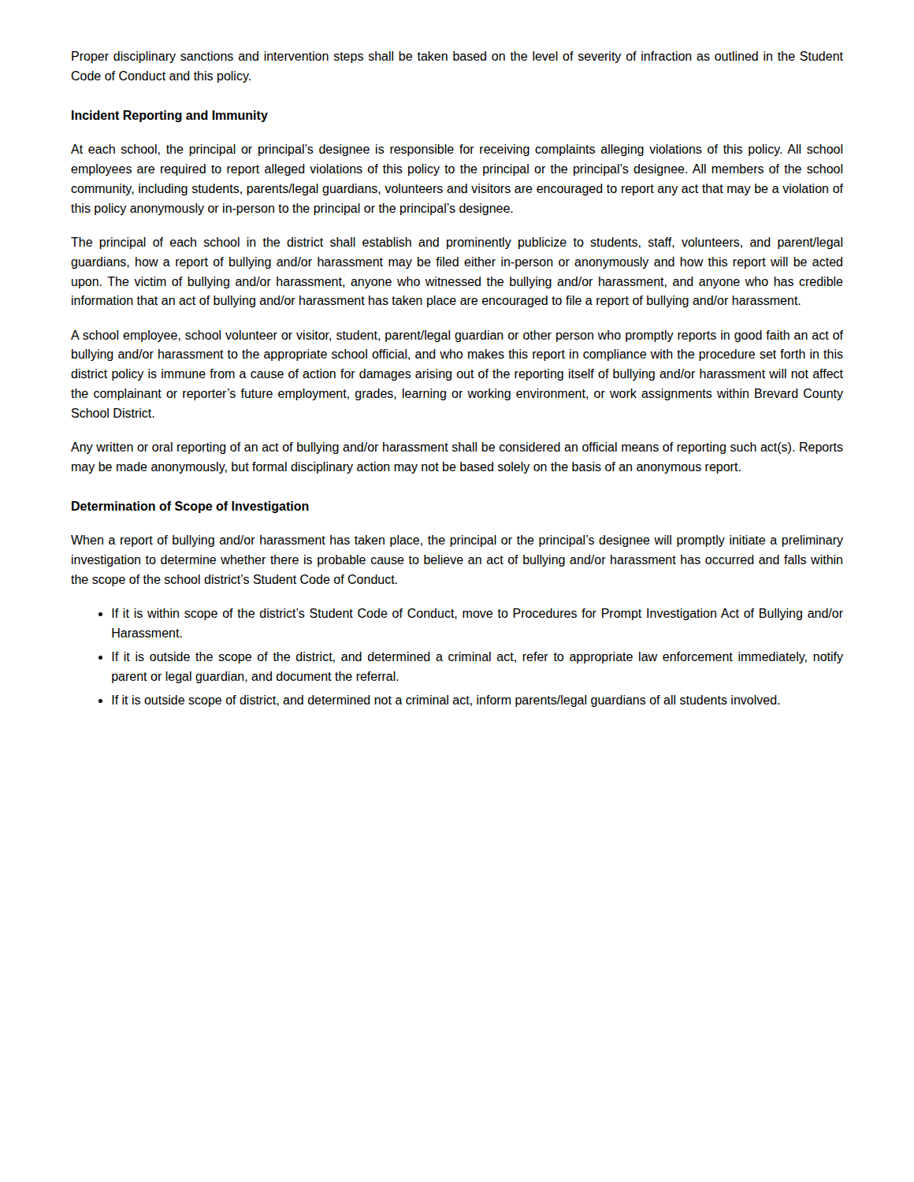Proper disciplinary sanctions and intervention steps shall be taken based on the level of severity of infraction as outlined in the Student Code of Conduct and this policy.
Incident Reporting and Immunity
At each school, the principal or principal’s designee is responsible for receiving complaints alleging violations of this policy. All school employees are required to report alleged violations of this policy to the principal or the principal’s designee. All members of the school community, including students, parents/legal guardians, volunteers and visitors are encouraged to report any act that may be a violation of this policy anonymously or in-person to the principal or the principal’s designee.
The principal of each school in the district shall establish and prominently publicize to students, staff, volunteers, and parent/legal guardians, how a report of bullying and/or harassment may be filed either in-person or anonymously and how this report will be acted upon. The victim of bullying and/or harassment, anyone who witnessed the bullying and/or harassment, and anyone who has credible information that an act of bullying and/or harassment has taken place are encouraged to file a report of bullying and/or harassment.
A school employee, school volunteer or visitor, student, parent/legal guardian or other person who promptly reports in good faith an act of bullying and/or harassment to the appropriate school official, and who makes this report in compliance with the procedure set forth in this district policy is immune from a cause of action for damages arising out of the reporting itself of bullying and/or harassment will not affect the complainant or reporter’s future employment, grades, learning or working environment, or work assignments within Brevard County School District.
Any written or oral reporting of an act of bullying and/or harassment shall be considered an official means of reporting such act(s). Reports may be made anonymously, but formal disciplinary action may not be based solely on the basis of an anonymous report.
Determination of Scope of Investigation
When a report of bullying and/or harassment has taken place, the principal or the principal’s designee will promptly initiate a preliminary investigation to determine whether there is probable cause to believe an act of bullying and/or harassment has occurred and falls within the scope of the school district’s Student Code of Conduct.
If it is within scope of the district’s Student Code of Conduct, move to Procedures for Prompt Investigation Act of Bullying and/or Harassment.
If it is outside the scope of the district, and determined a criminal act, refer to appropriate law enforcement immediately, notify parent or legal guardian, and document the referral.
If it is outside scope of district, and determined not a criminal act, inform parents/legal guardians of all students involved.